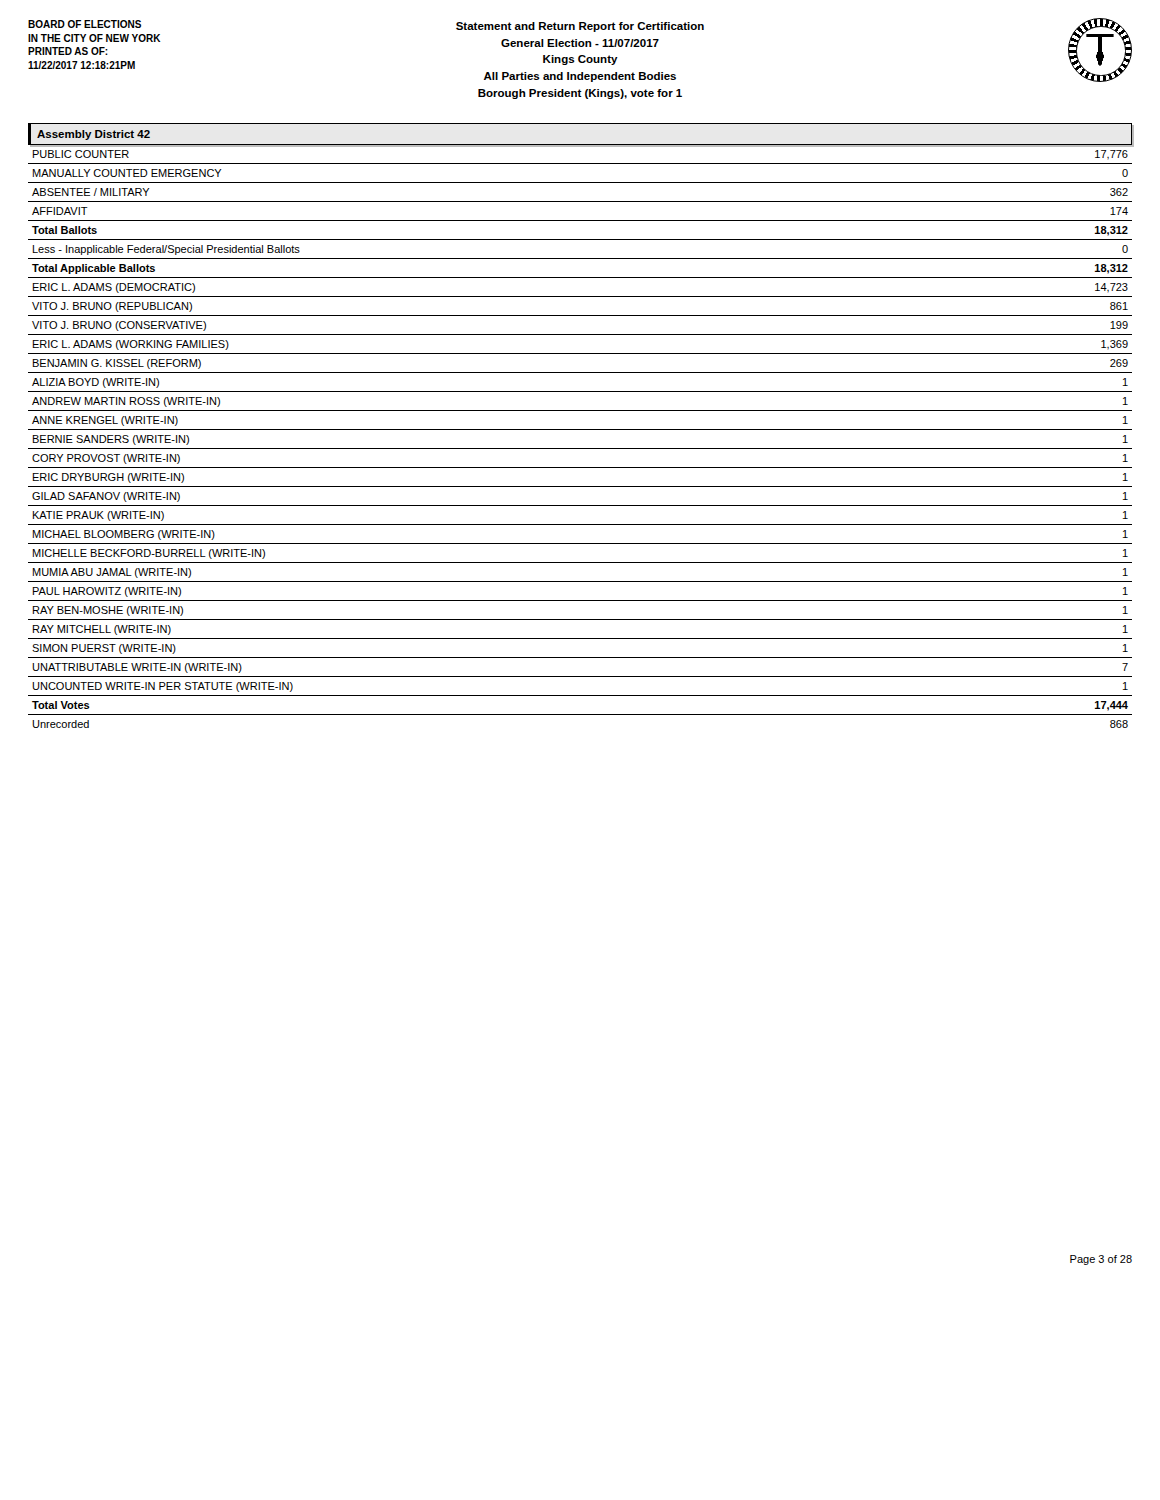BOARD OF ELECTIONS
IN THE CITY OF NEW YORK
PRINTED AS OF:
11/22/2017 12:18:21PM
Statement and Return Report for Certification
General Election - 11/07/2017
Kings County
All Parties and Independent Bodies
Borough President (Kings), vote for 1
Assembly District 42
| PUBLIC COUNTER | 17,776 |
| MANUALLY COUNTED EMERGENCY | 0 |
| ABSENTEE / MILITARY | 362 |
| AFFIDAVIT | 174 |
| Total Ballots | 18,312 |
| Less - Inapplicable Federal/Special Presidential Ballots | 0 |
| Total Applicable Ballots | 18,312 |
| ERIC L. ADAMS (DEMOCRATIC) | 14,723 |
| VITO J. BRUNO (REPUBLICAN) | 861 |
| VITO J. BRUNO (CONSERVATIVE) | 199 |
| ERIC L. ADAMS (WORKING FAMILIES) | 1,369 |
| BENJAMIN G. KISSEL (REFORM) | 269 |
| ALIZIA BOYD (WRITE-IN) | 1 |
| ANDREW MARTIN ROSS (WRITE-IN) | 1 |
| ANNE KRENGEL (WRITE-IN) | 1 |
| BERNIE SANDERS (WRITE-IN) | 1 |
| CORY PROVOST (WRITE-IN) | 1 |
| ERIC DRYBURGH (WRITE-IN) | 1 |
| GILAD SAFANOV (WRITE-IN) | 1 |
| KATIE PRAUK (WRITE-IN) | 1 |
| MICHAEL BLOOMBERG (WRITE-IN) | 1 |
| MICHELLE BECKFORD-BURRELL (WRITE-IN) | 1 |
| MUMIA ABU JAMAL (WRITE-IN) | 1 |
| PAUL HAROWITZ (WRITE-IN) | 1 |
| RAY BEN-MOSHE (WRITE-IN) | 1 |
| RAY MITCHELL (WRITE-IN) | 1 |
| SIMON PUERST (WRITE-IN) | 1 |
| UNATTRIBUTABLE WRITE-IN (WRITE-IN) | 7 |
| UNCOUNTED WRITE-IN PER STATUTE (WRITE-IN) | 1 |
| Total Votes | 17,444 |
| Unrecorded | 868 |
Page 3 of 28